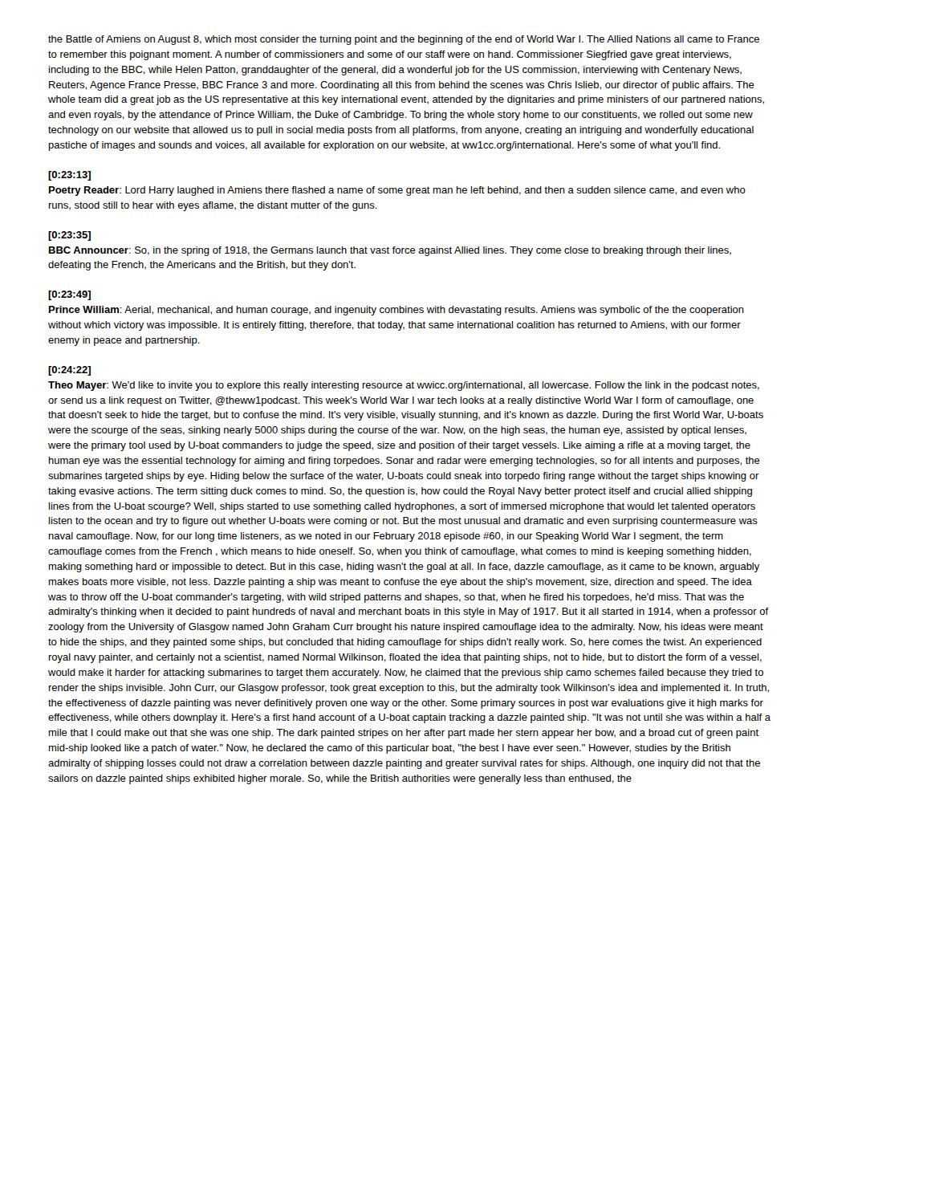the Battle of Amiens on August 8, which most consider the turning point and the beginning of the end of World War I. The Allied Nations all came to France to remember this poignant moment. A number of commissioners and some of our staff were on hand. Commissioner Siegfried gave great interviews, including to the BBC, while Helen Patton, granddaughter of the general, did a wonderful job for the US commission, interviewing with Centenary News, Reuters, Agence France Presse, BBC France 3 and more. Coordinating all this from behind the scenes was Chris Islieb, our director of public affairs. The whole team did a great job as the US representative at this key international event, attended by the dignitaries and prime ministers of our partnered nations, and even royals, by the attendance of Prince William, the Duke of Cambridge. To bring the whole story home to our constituents, we rolled out some new technology on our website that allowed us to pull in social media posts from all platforms, from anyone, creating an intriguing and wonderfully educational pastiche of images and sounds and voices, all available for exploration on our website, at ww1cc.org/international. Here's some of what you'll find.
[0:23:13]
Poetry Reader: Lord Harry laughed in Amiens there flashed a name of some great man he left behind, and then a sudden silence came, and even who runs, stood still to hear with eyes aflame, the distant mutter of the guns.
[0:23:35]
BBC Announcer: So, in the spring of 1918, the Germans launch that vast force against Allied lines. They come close to breaking through their lines, defeating the French, the Americans and the British, but they don't.
[0:23:49]
Prince William: Aerial, mechanical, and human courage, and ingenuity combines with devastating results. Amiens was symbolic of the the cooperation without which victory was impossible. It is entirely fitting, therefore, that today, that same international coalition has returned to Amiens, with our former enemy in peace and partnership.
[0:24:22]
Theo Mayer: We'd like to invite you to explore this really interesting resource at wwicc.org/international, all lowercase. Follow the link in the podcast notes, or send us a link request on Twitter, @theww1podcast. This week's World War I war tech looks at a really distinctive World War I form of camouflage, one that doesn't seek to hide the target, but to confuse the mind. It's very visible, visually stunning, and it's known as dazzle. During the first World War, U-boats were the scourge of the seas, sinking nearly 5000 ships during the course of the war. Now, on the high seas, the human eye, assisted by optical lenses, were the primary tool used by U-boat commanders to judge the speed, size and position of their target vessels. Like aiming a rifle at a moving target, the human eye was the essential technology for aiming and firing torpedoes. Sonar and radar were emerging technologies, so for all intents and purposes, the submarines targeted ships by eye. Hiding below the surface of the water, U-boats could sneak into torpedo firing range without the target ships knowing or taking evasive actions. The term sitting duck comes to mind. So, the question is, how could the Royal Navy better protect itself and crucial allied shipping lines from the U-boat scourge? Well, ships started to use something called hydrophones, a sort of immersed microphone that would let talented operators listen to the ocean and try to figure out whether U-boats were coming or not. But the most unusual and dramatic and even surprising countermeasure was naval camouflage. Now, for our long time listeners, as we noted in our February 2018 episode #60, in our Speaking World War I segment, the term camouflage comes from the French , which means to hide oneself. So, when you think of camouflage, what comes to mind is keeping something hidden, making something hard or impossible to detect. But in this case, hiding wasn't the goal at all. In face, dazzle camouflage, as it came to be known, arguably makes boats more visible, not less. Dazzle painting a ship was meant to confuse the eye about the ship's movement, size, direction and speed. The idea was to throw off the U-boat commander's targeting, with wild striped patterns and shapes, so that, when he fired his torpedoes, he'd miss. That was the admiralty's thinking when it decided to paint hundreds of naval and merchant boats in this style in May of 1917. But it all started in 1914, when a professor of zoology from the University of Glasgow named John Graham Curr brought his nature inspired camouflage idea to the admiralty. Now, his ideas were meant to hide the ships, and they painted some ships, but concluded that hiding camouflage for ships didn't really work. So, here comes the twist. An experienced royal navy painter, and certainly not a scientist, named Normal Wilkinson, floated the idea that painting ships, not to hide, but to distort the form of a vessel, would make it harder for attacking submarines to target them accurately. Now, he claimed that the previous ship camo schemes failed because they tried to render the ships invisible. John Curr, our Glasgow professor, took great exception to this, but the admiralty took Wilkinson's idea and implemented it. In truth, the effectiveness of dazzle painting was never definitively proven one way or the other. Some primary sources in post war evaluations give it high marks for effectiveness, while others downplay it. Here's a first hand account of a U-boat captain tracking a dazzle painted ship. "It was not until she was within a half a mile that I could make out that she was one ship. The dark painted stripes on her after part made her stern appear her bow, and a broad cut of green paint mid-ship looked like a patch of water." Now, he declared the camo of this particular boat, "the best I have ever seen." However, studies by the British admiralty of shipping losses could not draw a correlation between dazzle painting and greater survival rates for ships. Although, one inquiry did not that the sailors on dazzle painted ships exhibited higher morale. So, while the British authorities were generally less than enthused, the